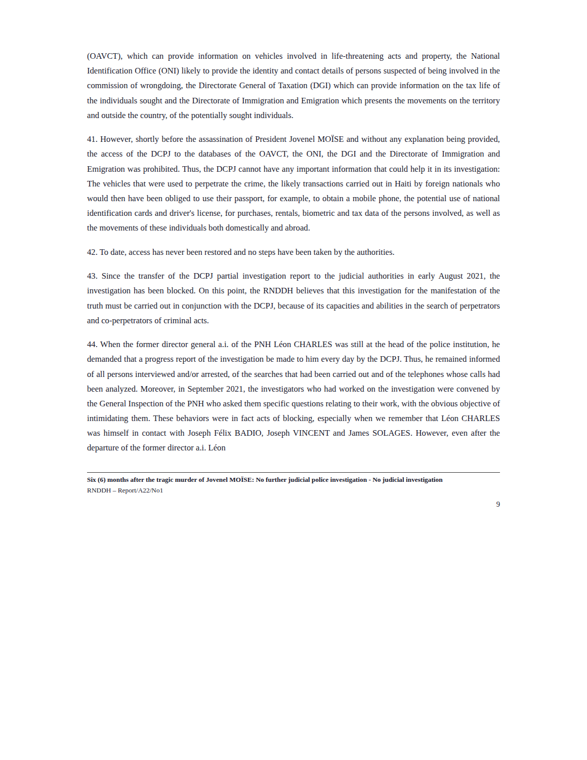(OAVCT), which can provide information on vehicles involved in life-threatening acts and property, the National Identification Office (ONI) likely to provide the identity and contact details of persons suspected of being involved in the commission of wrongdoing, the Directorate General of Taxation (DGI) which can provide information on the tax life of the individuals sought and the Directorate of Immigration and Emigration which presents the movements on the territory and outside the country, of the potentially sought individuals.
41. However, shortly before the assassination of President Jovenel MOÏSE and without any explanation being provided, the access of the DCPJ to the databases of the OAVCT, the ONI, the DGI and the Directorate of Immigration and Emigration was prohibited. Thus, the DCPJ cannot have any important information that could help it in its investigation: The vehicles that were used to perpetrate the crime, the likely transactions carried out in Haiti by foreign nationals who would then have been obliged to use their passport, for example, to obtain a mobile phone, the potential use of national identification cards and driver's license, for purchases, rentals, biometric and tax data of the persons involved, as well as the movements of these individuals both domestically and abroad.
42. To date, access has never been restored and no steps have been taken by the authorities.
43. Since the transfer of the DCPJ partial investigation report to the judicial authorities in early August 2021, the investigation has been blocked. On this point, the RNDDH believes that this investigation for the manifestation of the truth must be carried out in conjunction with the DCPJ, because of its capacities and abilities in the search of perpetrators and co-perpetrators of criminal acts.
44. When the former director general a.i. of the PNH Léon CHARLES was still at the head of the police institution, he demanded that a progress report of the investigation be made to him every day by the DCPJ. Thus, he remained informed of all persons interviewed and/or arrested, of the searches that had been carried out and of the telephones whose calls had been analyzed. Moreover, in September 2021, the investigators who had worked on the investigation were convened by the General Inspection of the PNH who asked them specific questions relating to their work, with the obvious objective of intimidating them. These behaviors were in fact acts of blocking, especially when we remember that Léon CHARLES was himself in contact with Joseph Félix BADIO, Joseph VINCENT and James SOLAGES. However, even after the departure of the former director a.i. Léon
Six (6) months after the tragic murder of Jovenel MOÏSE: No further judicial police investigation - No judicial investigation
RNDDH – Report/A22/No1
9